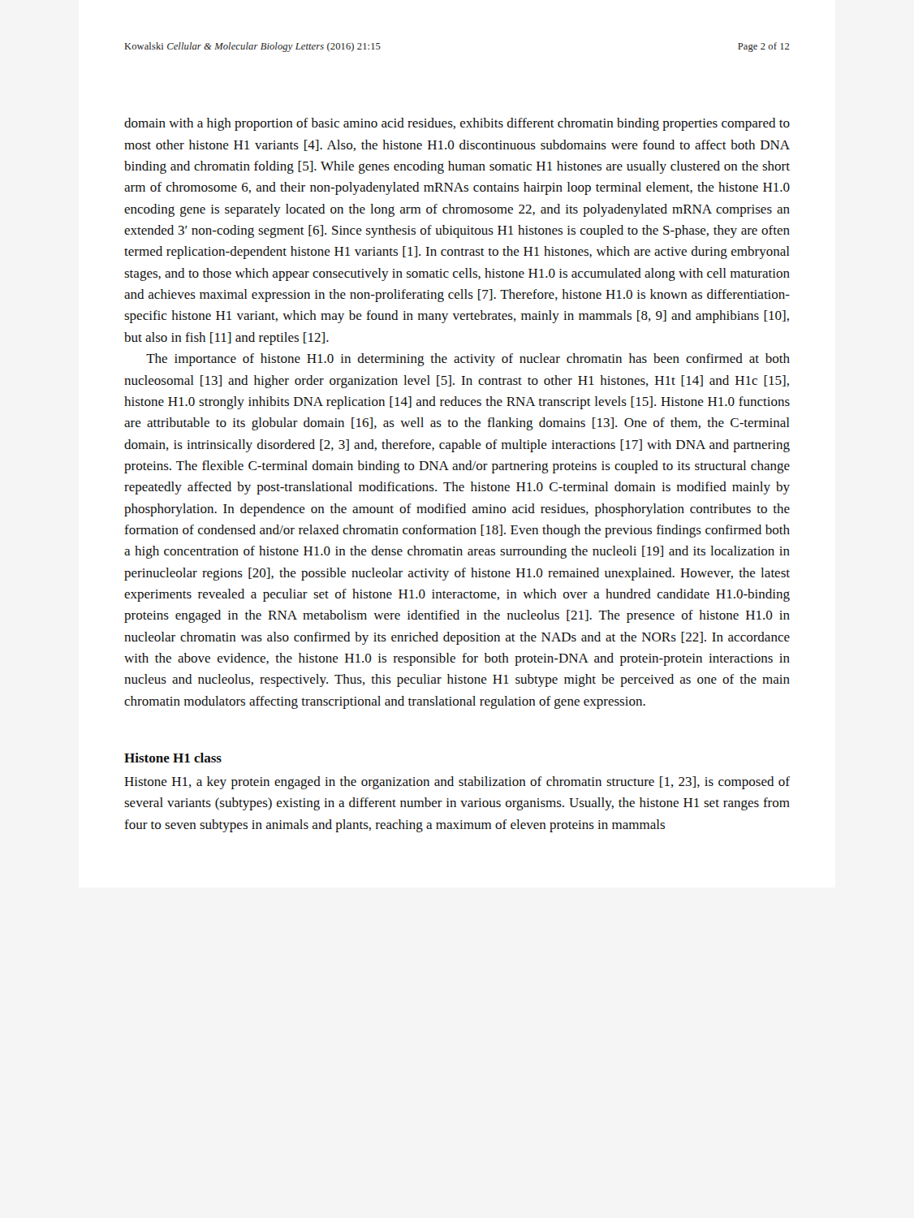Kowalski Cellular & Molecular Biology Letters (2016) 21:15 Page 2 of 12
domain with a high proportion of basic amino acid residues, exhibits different chromatin binding properties compared to most other histone H1 variants [4]. Also, the histone H1.0 discontinuous subdomains were found to affect both DNA binding and chromatin folding [5]. While genes encoding human somatic H1 histones are usually clustered on the short arm of chromosome 6, and their non-polyadenylated mRNAs contains hairpin loop terminal element, the histone H1.0 encoding gene is separately located on the long arm of chromosome 22, and its polyadenylated mRNA comprises an extended 3′ non-coding segment [6]. Since synthesis of ubiquitous H1 histones is coupled to the S-phase, they are often termed replication-dependent histone H1 variants [1]. In contrast to the H1 histones, which are active during embryonal stages, and to those which appear consecutively in somatic cells, histone H1.0 is accumulated along with cell maturation and achieves maximal expression in the non-proliferating cells [7]. Therefore, histone H1.0 is known as differentiation-specific histone H1 variant, which may be found in many vertebrates, mainly in mammals [8, 9] and amphibians [10], but also in fish [11] and reptiles [12].
The importance of histone H1.0 in determining the activity of nuclear chromatin has been confirmed at both nucleosomal [13] and higher order organization level [5]. In contrast to other H1 histones, H1t [14] and H1c [15], histone H1.0 strongly inhibits DNA replication [14] and reduces the RNA transcript levels [15]. Histone H1.0 functions are attributable to its globular domain [16], as well as to the flanking domains [13]. One of them, the C-terminal domain, is intrinsically disordered [2, 3] and, therefore, capable of multiple interactions [17] with DNA and partnering proteins. The flexible C-terminal domain binding to DNA and/or partnering proteins is coupled to its structural change repeatedly affected by post-translational modifications. The histone H1.0 C-terminal domain is modified mainly by phosphorylation. In dependence on the amount of modified amino acid residues, phosphorylation contributes to the formation of condensed and/or relaxed chromatin conformation [18]. Even though the previous findings confirmed both a high concentration of histone H1.0 in the dense chromatin areas surrounding the nucleoli [19] and its localization in perinucleolar regions [20], the possible nucleolar activity of histone H1.0 remained unexplained. However, the latest experiments revealed a peculiar set of histone H1.0 interactome, in which over a hundred candidate H1.0-binding proteins engaged in the RNA metabolism were identified in the nucleolus [21]. The presence of histone H1.0 in nucleolar chromatin was also confirmed by its enriched deposition at the NADs and at the NORs [22]. In accordance with the above evidence, the histone H1.0 is responsible for both protein-DNA and protein-protein interactions in nucleus and nucleolus, respectively. Thus, this peculiar histone H1 subtype might be perceived as one of the main chromatin modulators affecting transcriptional and translational regulation of gene expression.
Histone H1 class
Histone H1, a key protein engaged in the organization and stabilization of chromatin structure [1, 23], is composed of several variants (subtypes) existing in a different number in various organisms. Usually, the histone H1 set ranges from four to seven subtypes in animals and plants, reaching a maximum of eleven proteins in mammals